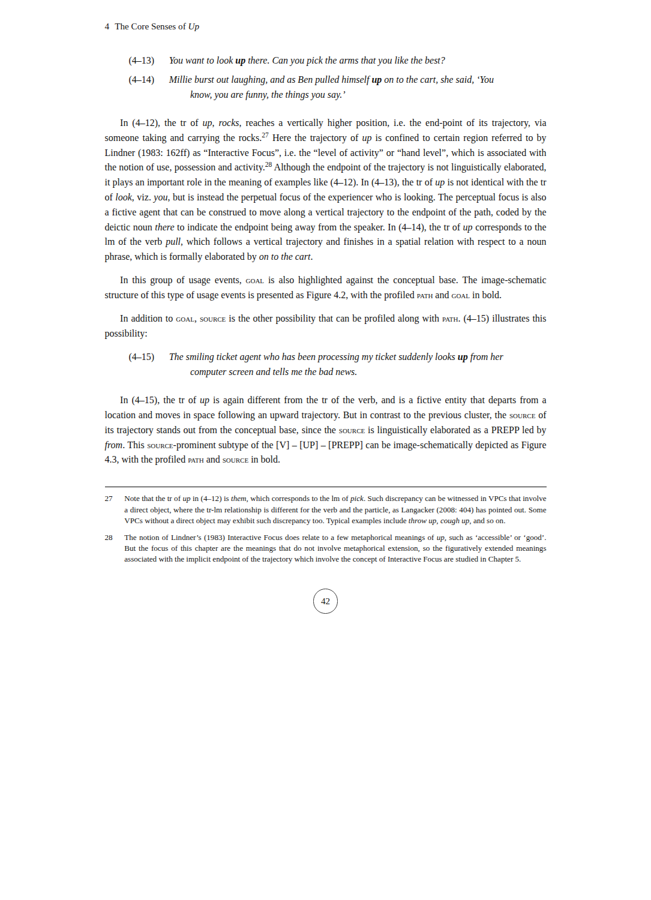4 The Core Senses of Up
(4–13) You want to look up there. Can you pick the arms that you like the best?
(4–14) Millie burst out laughing, and as Ben pulled himself up on to the cart, she said, ‘You know, you are funny, the things you say.’
In (4–12), the tr of up, rocks, reaches a vertically higher position, i.e. the end-point of its trajectory, via someone taking and carrying the rocks.27 Here the trajectory of up is confined to certain region referred to by Lindner (1983: 162ff) as “Interactive Focus”, i.e. the “level of activity” or “hand level”, which is associated with the notion of use, possession and activity.28 Although the endpoint of the trajectory is not linguistically elaborated, it plays an important role in the meaning of examples like (4–12). In (4–13), the tr of up is not identical with the tr of look, viz. you, but is instead the perpetual focus of the experiencer who is looking. The perceptual focus is also a fictive agent that can be construed to move along a vertical trajectory to the endpoint of the path, coded by the deictic noun there to indicate the endpoint being away from the speaker. In (4–14), the tr of up corresponds to the lm of the verb pull, which follows a vertical trajectory and finishes in a spatial relation with respect to a noun phrase, which is formally elaborated by on to the cart.
In this group of usage events, goal is also highlighted against the conceptual base. The image-schematic structure of this type of usage events is presented as Figure 4.2, with the profiled path and goal in bold.
In addition to goal, source is the other possibility that can be profiled along with path. (4–15) illustrates this possibility:
(4–15) The smiling ticket agent who has been processing my ticket suddenly looks up from her computer screen and tells me the bad news.
In (4–15), the tr of up is again different from the tr of the verb, and is a fictive entity that departs from a location and moves in space following an upward trajectory. But in contrast to the previous cluster, the source of its trajectory stands out from the conceptual base, since the source is linguistically elaborated as a PREPP led by from. This source-prominent subtype of the [V] – [UP] – [PREPP] can be image-schematically depicted as Figure 4.3, with the profiled path and source in bold.
27 Note that the tr of up in (4–12) is them, which corresponds to the lm of pick. Such discrepancy can be witnessed in VPCs that involve a direct object, where the tr-lm relationship is different for the verb and the particle, as Langacker (2008: 404) has pointed out. Some VPCs without a direct object may exhibit such discrepancy too. Typical examples include throw up, cough up, and so on.
28 The notion of Lindner’s (1983) Interactive Focus does relate to a few metaphorical meanings of up, such as ‘accessible’ or ‘good’. But the focus of this chapter are the meanings that do not involve metaphorical extension, so the figuratively extended meanings associated with the implicit endpoint of the trajectory which involve the concept of Interactive Focus are studied in Chapter 5.
42